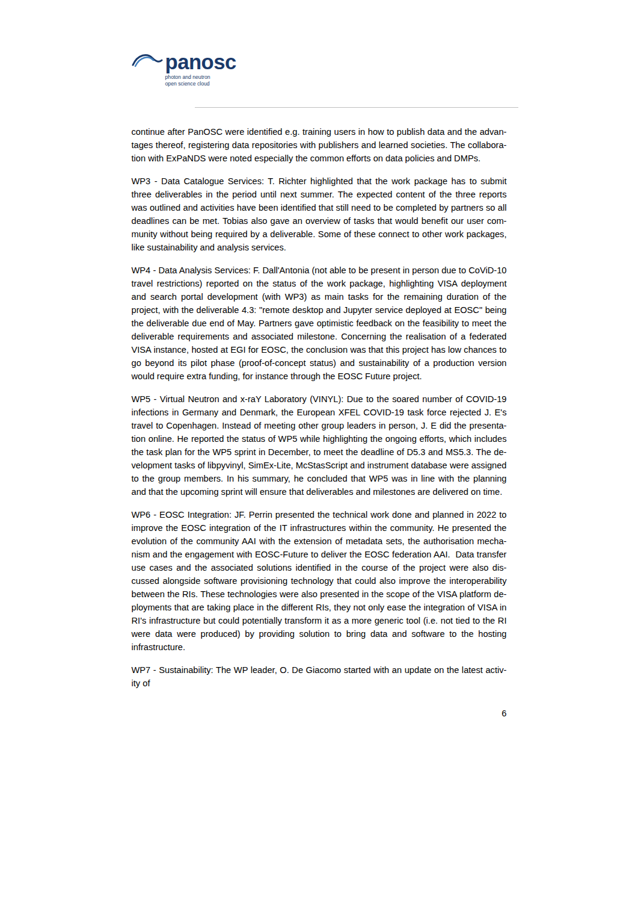panosc
photon and neutron
open science cloud
continue after PanOSC were identified e.g. training users in how to publish data and the advantages thereof, registering data repositories with publishers and learned societies. The collaboration with ExPaNDS were noted especially the common efforts on data policies and DMPs.
WP3 - Data Catalogue Services: T. Richter highlighted that the work package has to submit three deliverables in the period until next summer. The expected content of the three reports was outlined and activities have been identified that still need to be completed by partners so all deadlines can be met. Tobias also gave an overview of tasks that would benefit our user community without being required by a deliverable. Some of these connect to other work packages, like sustainability and analysis services.
WP4 - Data Analysis Services: F. Dall'Antonia (not able to be present in person due to CoViD-10 travel restrictions) reported on the status of the work package, highlighting VISA deployment and search portal development (with WP3) as main tasks for the remaining duration of the project, with the deliverable 4.3: "remote desktop and Jupyter service deployed at EOSC" being the deliverable due end of May. Partners gave optimistic feedback on the feasibility to meet the deliverable requirements and associated milestone. Concerning the realisation of a federated VISA instance, hosted at EGI for EOSC, the conclusion was that this project has low chances to go beyond its pilot phase (proof-of-concept status) and sustainability of a production version would require extra funding, for instance through the EOSC Future project.
WP5 - Virtual Neutron and x-raY Laboratory (VINYL): Due to the soared number of COVID-19 infections in Germany and Denmark, the European XFEL COVID-19 task force rejected J. E's travel to Copenhagen. Instead of meeting other group leaders in person, J. E did the presentation online. He reported the status of WP5 while highlighting the ongoing efforts, which includes the task plan for the WP5 sprint in December, to meet the deadline of D5.3 and MS5.3. The development tasks of libpyvinyl, SimEx-Lite, McStasScript and instrument database were assigned to the group members. In his summary, he concluded that WP5 was in line with the planning and that the upcoming sprint will ensure that deliverables and milestones are delivered on time.
WP6 - EOSC Integration: JF. Perrin presented the technical work done and planned in 2022 to improve the EOSC integration of the IT infrastructures within the community. He presented the evolution of the community AAI with the extension of metadata sets, the authorisation mechanism and the engagement with EOSC-Future to deliver the EOSC federation AAI. Data transfer use cases and the associated solutions identified in the course of the project were also discussed alongside software provisioning technology that could also improve the interoperability between the RIs. These technologies were also presented in the scope of the VISA platform deployments that are taking place in the different RIs, they not only ease the integration of VISA in RI's infrastructure but could potentially transform it as a more generic tool (i.e. not tied to the RI were data were produced) by providing solution to bring data and software to the hosting infrastructure.
WP7 - Sustainability: The WP leader, O. De Giacomo started with an update on the latest activity of
6